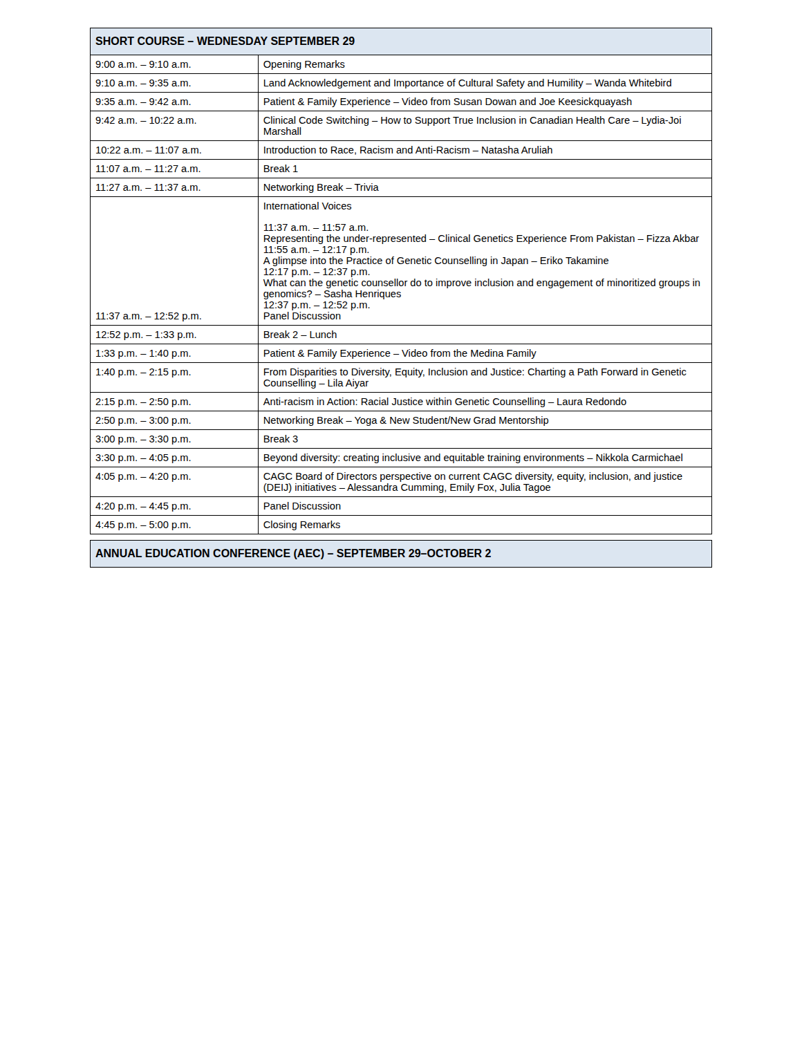| SHORT COURSE – WEDNESDAY SEPTEMBER 29 |
| 9:00 a.m. – 9:10 a.m. | Opening Remarks |
| 9:10 a.m. – 9:35 a.m. | Land Acknowledgement and Importance of Cultural Safety and Humility – Wanda Whitebird |
| 9:35 a.m. – 9:42 a.m. | Patient & Family Experience – Video from Susan Dowan and Joe Keesickquayash |
| 9:42 a.m. – 10:22 a.m. | Clinical Code Switching – How to Support True Inclusion in Canadian Health Care – Lydia-Joi Marshall |
| 10:22 a.m. – 11:07 a.m. | Introduction to Race, Racism and Anti-Racism – Natasha Aruliah |
| 11:07 a.m. – 11:27 a.m. | Break 1 |
| 11:27 a.m. – 11:37 a.m. | Networking Break – Trivia |
| 11:37 a.m. – 12:52 p.m. | International Voices 11:37 a.m. – 11:57 a.m. Representing the under-represented – Clinical Genetics Experience From Pakistan – Fizza Akbar 11:55 a.m. – 12:17 p.m. A glimpse into the Practice of Genetic Counselling in Japan – Eriko Takamine 12:17 p.m. – 12:37 p.m. What can the genetic counsellor do to improve inclusion and engagement of minoritized groups in genomics? – Sasha Henriques 12:37 p.m. – 12:52 p.m. Panel Discussion |
| 12:52 p.m. – 1:33 p.m. | Break 2 – Lunch |
| 1:33 p.m. – 1:40 p.m. | Patient & Family Experience – Video from the Medina Family |
| 1:40 p.m. – 2:15 p.m. | From Disparities to Diversity, Equity, Inclusion and Justice: Charting a Path Forward in Genetic Counselling – Lila Aiyar |
| 2:15 p.m. – 2:50 p.m. | Anti-racism in Action: Racial Justice within Genetic Counselling – Laura Redondo |
| 2:50 p.m. – 3:00 p.m. | Networking Break – Yoga & New Student/New Grad Mentorship |
| 3:00 p.m. – 3:30 p.m. | Break 3 |
| 3:30 p.m. – 4:05 p.m. | Beyond diversity: creating inclusive and equitable training environments – Nikkola Carmichael |
| 4:05 p.m. – 4:20 p.m. | CAGC Board of Directors perspective on current CAGC diversity, equity, inclusion, and justice (DEIJ) initiatives – Alessandra Cumming, Emily Fox, Julia Tagoe |
| 4:20 p.m. – 4:45 p.m. | Panel Discussion |
| 4:45 p.m. – 5:00 p.m. | Closing Remarks |
| ANNUAL EDUCATION CONFERENCE (AEC) – SEPTEMBER 29–OCTOBER 2 |